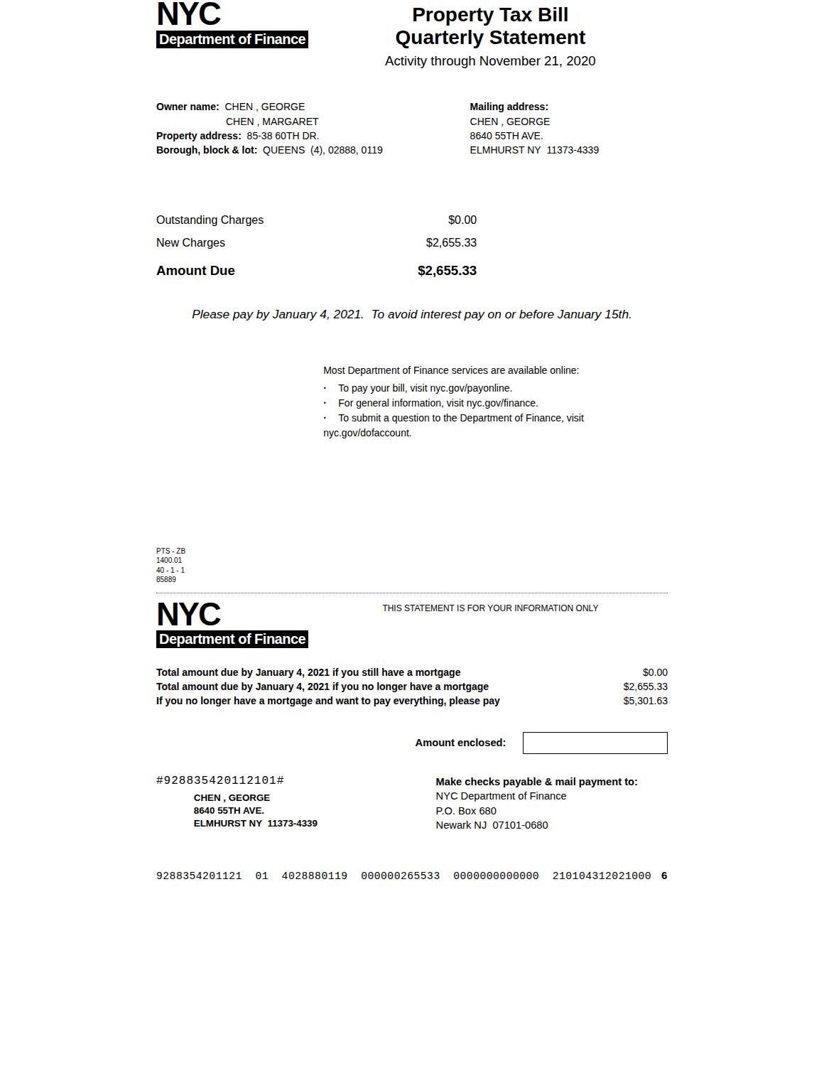NYC
Department of Finance
Property Tax Bill
Quarterly Statement
Activity through November 21, 2020
Owner name: CHEN , GEORGE
CHEN , MARGARET
Property address: 85-38 60TH DR.
Borough, block & lot: QUEENS (4), 02888, 0119
Mailing address:
CHEN , GEORGE
8640 55TH AVE.
ELMHURST NY 11373-4339
| Outstanding Charges | $0.00 | |
| New Charges | $2,655.33 | |
| Amount Due | $2,655.33 | |
Please pay by January 4, 2021. To avoid interest pay on or before January 15th.
Most Department of Finance services are available online:
To pay your bill, visit nyc.gov/payonline.
For general information, visit nyc.gov/finance.
To submit a question to the Department of Finance, visit nyc.gov/dofaccount.
PTS - ZB
1400.01
40 - 1 - 1
85889
NYC
Department of Finance
THIS STATEMENT IS FOR YOUR INFORMATION ONLY
| Total amount due by January 4, 2021 if you still have a mortgage | $0.00 |
| Total amount due by January 4, 2021 if you no longer have a mortgage | $2,655.33 |
| If you no longer have a mortgage and want to pay everything, please pay | $5,301.63 |
Amount enclosed:
#928835420112101#
CHEN , GEORGE
8640 55TH AVE.
ELMHURST NY 11373-4339
Make checks payable & mail payment to:
NYC Department of Finance
P.O. Box 680
Newark NJ 07101-0680
6 9288354201121 01 4028880119 000000265533 0000000000000 210104312021000